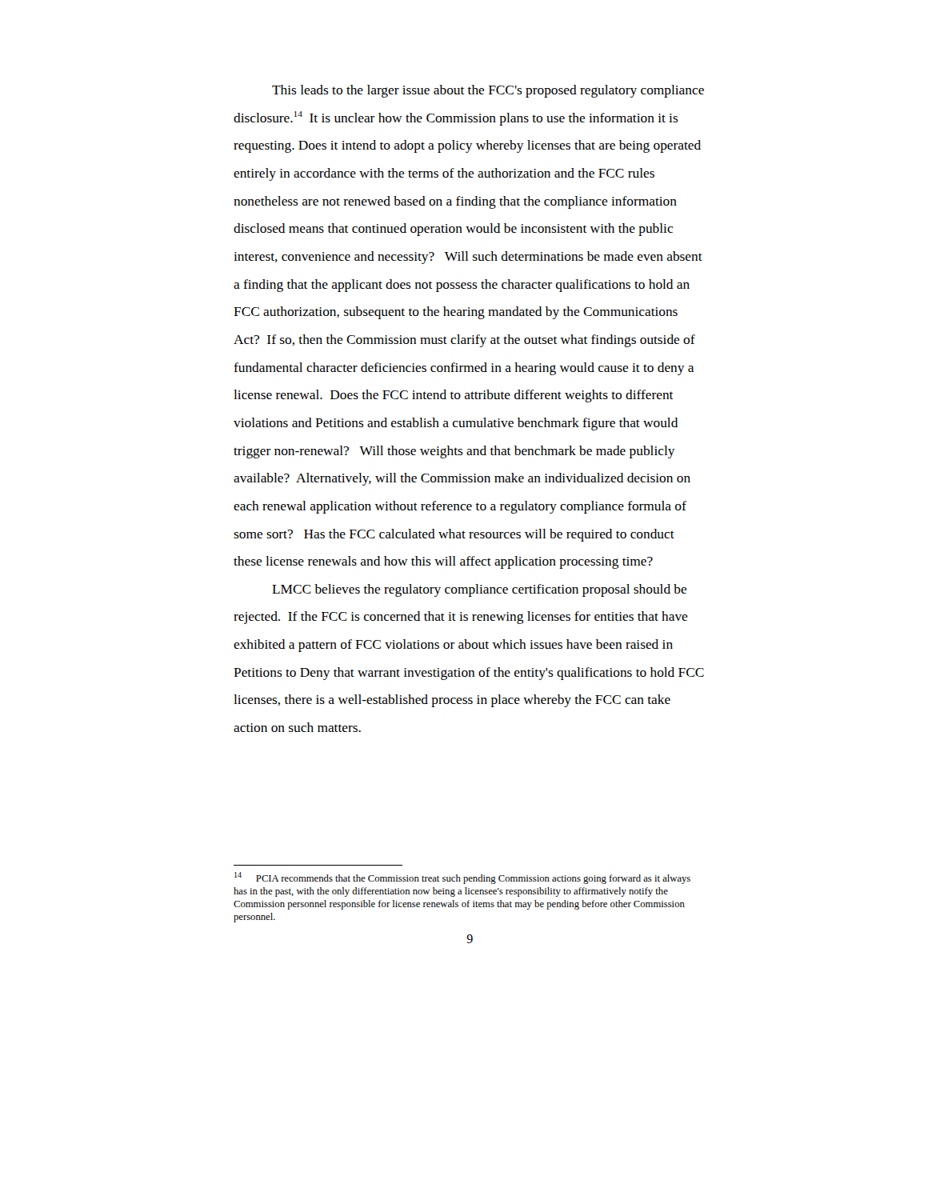This leads to the larger issue about the FCC's proposed regulatory compliance disclosure.14 It is unclear how the Commission plans to use the information it is requesting. Does it intend to adopt a policy whereby licenses that are being operated entirely in accordance with the terms of the authorization and the FCC rules nonetheless are not renewed based on a finding that the compliance information disclosed means that continued operation would be inconsistent with the public interest, convenience and necessity? Will such determinations be made even absent a finding that the applicant does not possess the character qualifications to hold an FCC authorization, subsequent to the hearing mandated by the Communications Act? If so, then the Commission must clarify at the outset what findings outside of fundamental character deficiencies confirmed in a hearing would cause it to deny a license renewal. Does the FCC intend to attribute different weights to different violations and Petitions and establish a cumulative benchmark figure that would trigger non-renewal? Will those weights and that benchmark be made publicly available? Alternatively, will the Commission make an individualized decision on each renewal application without reference to a regulatory compliance formula of some sort? Has the FCC calculated what resources will be required to conduct these license renewals and how this will affect application processing time?
LMCC believes the regulatory compliance certification proposal should be rejected. If the FCC is concerned that it is renewing licenses for entities that have exhibited a pattern of FCC violations or about which issues have been raised in Petitions to Deny that warrant investigation of the entity's qualifications to hold FCC licenses, there is a well-established process in place whereby the FCC can take action on such matters.
14 PCIA recommends that the Commission treat such pending Commission actions going forward as it always has in the past, with the only differentiation now being a licensee's responsibility to affirmatively notify the Commission personnel responsible for license renewals of items that may be pending before other Commission personnel.
9